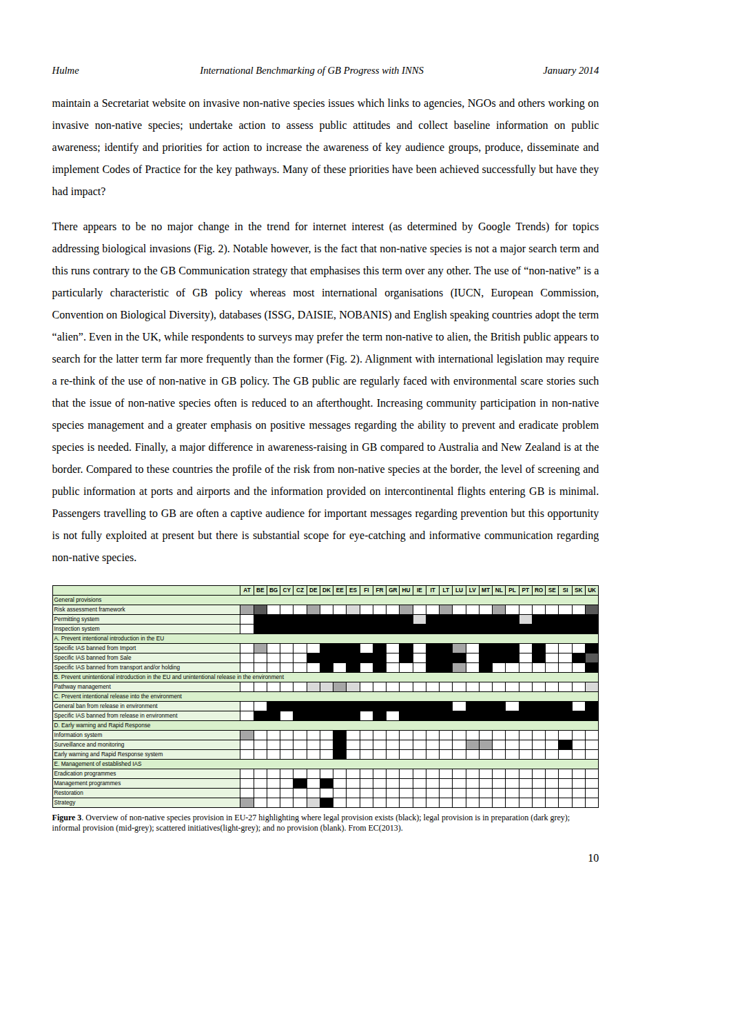Hulme
International Benchmarking of GB Progress with INNS
January 2014
maintain a Secretariat website on invasive non-native species issues which links to agencies, NGOs and others working on invasive non-native species; undertake action to assess public attitudes and collect baseline information on public awareness; identify and priorities for action to increase the awareness of key audience groups, produce, disseminate and implement Codes of Practice for the key pathways. Many of these priorities have been achieved successfully but have they had impact?
There appears to be no major change in the trend for internet interest (as determined by Google Trends) for topics addressing biological invasions (Fig. 2). Notable however, is the fact that non-native species is not a major search term and this runs contrary to the GB Communication strategy that emphasises this term over any other. The use of “non-native” is a particularly characteristic of GB policy whereas most international organisations (IUCN, European Commission, Convention on Biological Diversity), databases (ISSG, DAISIE, NOBANIS) and English speaking countries adopt the term “alien”. Even in the UK, while respondents to surveys may prefer the term non-native to alien, the British public appears to search for the latter term far more frequently than the former (Fig. 2). Alignment with international legislation may require a re-think of the use of non-native in GB policy. The GB public are regularly faced with environmental scare stories such that the issue of non-native species often is reduced to an afterthought. Increasing community participation in non-native species management and a greater emphasis on positive messages regarding the ability to prevent and eradicate problem species is needed. Finally, a major difference in awareness-raising in GB compared to Australia and New Zealand is at the border. Compared to these countries the profile of the risk from non-native species at the border, the level of screening and public information at ports and airports and the information provided on intercontinental flights entering GB is minimal. Passengers travelling to GB are often a captive audience for important messages regarding prevention but this opportunity is not fully exploited at present but there is substantial scope for eye-catching and informative communication regarding non-native species.
| | AT | BE | BG | CY | CZ | DE | DK | EE | ES | FI | FR | GR | HU | IE | IT | LT | LU | LV | MT | NL | PL | PT | RO | SE | SI | SK | UK |
| --- | --- | --- | --- | --- | --- | --- | --- | --- | --- | --- | --- | --- | --- | --- | --- | --- | --- | --- | --- | --- | --- | --- | --- | --- | --- | --- | --- |
| General provisions |
| Risk assessment framework | | | | | | | | | | | | | | | | | | | | | | | | | | | |
| Permitting system | | | | | | | | | | | | | | | | | | | | | | | | | | | |
| Inspection system | | | | | | | | | | | | | | | | | | | | | | | | | | | |
| A. Prevent intentional introduction in the EU |
| Specific IAS banned from Import | | | | | | | | | | | | | | | | | | | | | | | | | | | |
| Specific IAS banned from Sale | | | | | | | | | | | | | | | | | | | | | | | | | | | |
| Specific IAS banned from transport and/or holding | | | | | | | | | | | | | | | | | | | | | | | | | | | |
| B. Prevent unintentional introduction in the EU and unintentional release in the environment |
| Pathway management | | | | | | | | | | | | | | | | | | | | | | | | | | | |
| C. Prevent intentional release into the environment |
| General ban from release in environment | | | | | | | | | | | | | | | | | | | | | | | | | | | |
| Specific IAS banned from release in environment | | | | | | | | | | | | | | | | | | | | | | | | | | | |
| D. Early warning and Rapid Response |
| Information system | | | | | | | | | | | | | | | | | | | | | | | | | | | |
| Surveillance and monitoring | | | | | | | | | | | | | | | | | | | | | | | | | | | |
| Early warning and Rapid Response system | | | | | | | | | | | | | | | | | | | | | | | | | | | |
| E. Management of established IAS |
| Eradication programmes | | | | | | | | | | | | | | | | | | | | | | | | | | | |
| Management programmes | | | | | | | | | | | | | | | | | | | | | | | | | | | |
| Restoration | | | | | | | | | | | | | | | | | | | | | | | | | | | |
| Strategy | | | | | | | | | | | | | | | | | | | | | | | | | | | |
Figure 3. Overview of non-native species provision in EU-27 highlighting where legal provision exists (black); legal provision is in preparation (dark grey); informal provision (mid-grey); scattered initiatives(light-grey); and no provision (blank). From EC(2013).
10